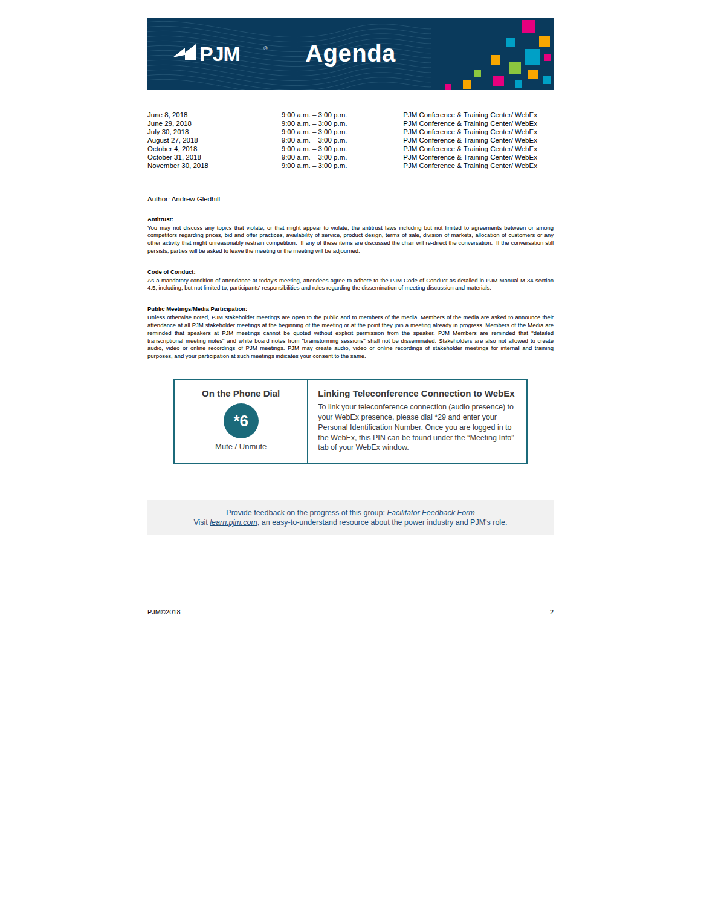PJM ®
Agenda
| June 8, 2018 | 9:00 a.m. – 3:00 p.m. | PJM Conference & Training Center/ WebEx |
| June 29, 2018 | 9:00 a.m. – 3:00 p.m. | PJM Conference & Training Center/ WebEx |
| July 30, 2018 | 9:00 a.m. – 3:00 p.m. | PJM Conference & Training Center/ WebEx |
| August 27, 2018 | 9:00 a.m. – 3:00 p.m. | PJM Conference & Training Center/ WebEx |
| October 4, 2018 | 9:00 a.m. – 3:00 p.m. | PJM Conference & Training Center/ WebEx |
| October 31, 2018 | 9:00 a.m. – 3:00 p.m. | PJM Conference & Training Center/ WebEx |
| November 30, 2018 | 9:00 a.m. – 3:00 p.m. | PJM Conference & Training Center/ WebEx |
Author: Andrew Gledhill
Antitrust: You may not discuss any topics that violate, or that might appear to violate, the antitrust laws including but not limited to agreements between or among competitors regarding prices, bid and offer practices, availability of service, product design, terms of sale, division of markets, allocation of customers or any other activity that might unreasonably restrain competition. If any of these items are discussed the chair will re-direct the conversation. If the conversation still persists, parties will be asked to leave the meeting or the meeting will be adjourned.
Code of Conduct: As a mandatory condition of attendance at today's meeting, attendees agree to adhere to the PJM Code of Conduct as detailed in PJM Manual M-34 section 4.5, including, but not limited to, participants' responsibilities and rules regarding the dissemination of meeting discussion and materials.
Public Meetings/Media Participation: Unless otherwise noted, PJM stakeholder meetings are open to the public and to members of the media. Members of the media are asked to announce their attendance at all PJM stakeholder meetings at the beginning of the meeting or at the point they join a meeting already in progress. Members of the Media are reminded that speakers at PJM meetings cannot be quoted without explicit permission from the speaker. PJM Members are reminded that "detailed transcriptional meeting notes" and white board notes from "brainstorming sessions" shall not be disseminated. Stakeholders are also not allowed to create audio, video or online recordings of PJM meetings. PJM may create audio, video or online recordings of stakeholder meetings for internal and training purposes, and your participation at such meetings indicates your consent to the same.
On the Phone Dial
*6
Mute / Unmute
Linking Teleconference Connection to WebEx
To link your teleconference connection (audio presence) to your WebEx presence, please dial *29 and enter your Personal Identification Number. Once you are logged in to the WebEx, this PIN can be found under the “Meeting Info” tab of your WebEx window.
Provide feedback on the progress of this group: Facilitator Feedback Form
Visit learn.pjm.com, an easy-to-understand resource about the power industry and PJM's role.
PJM©2018 2